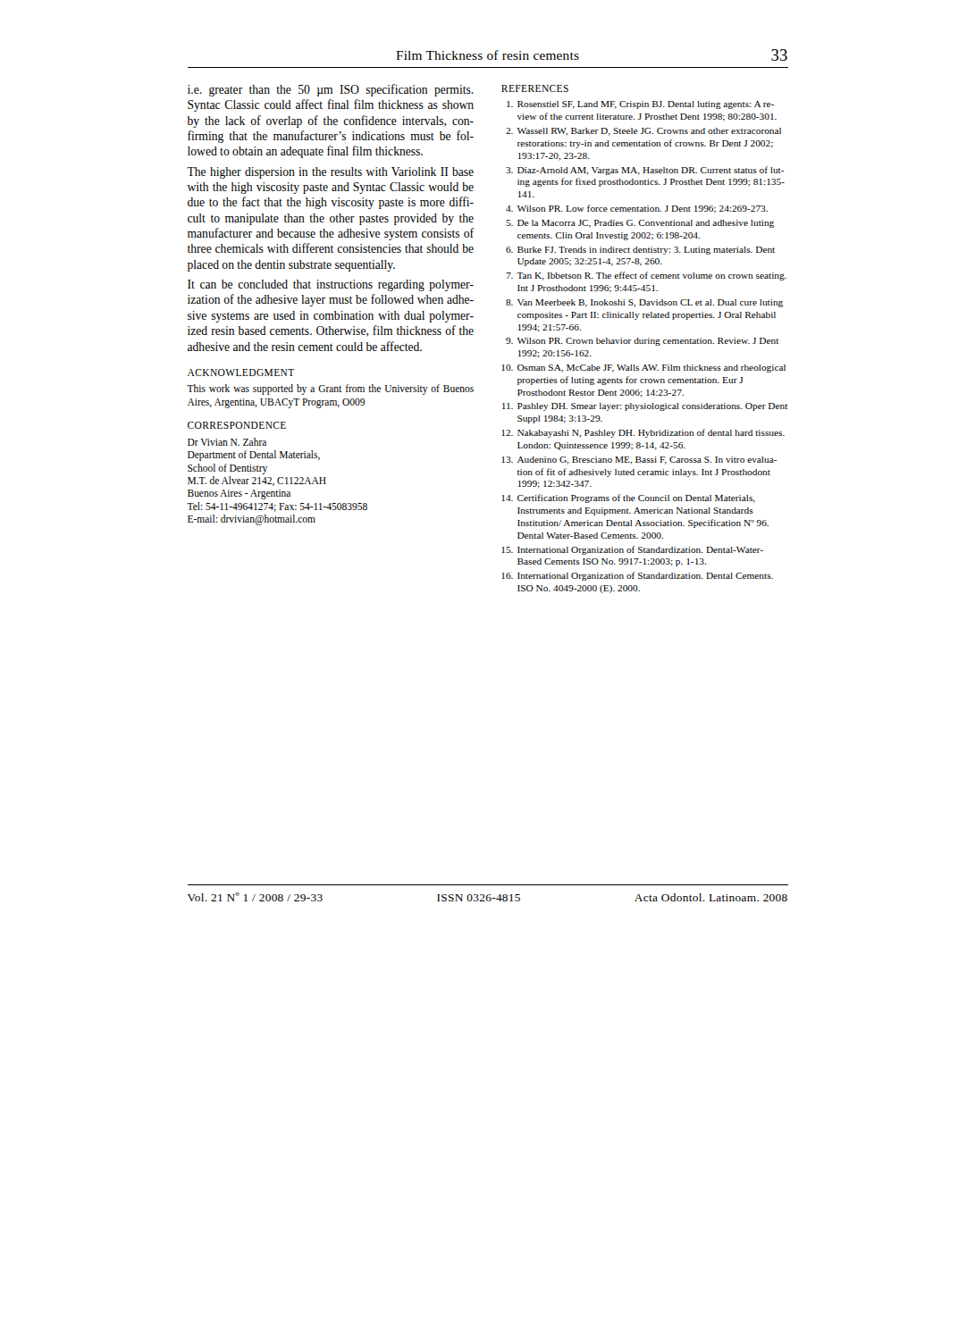Film Thickness of resin cements 33
i.e. greater than the 50 µm ISO specification permits. Syntac Classic could affect final film thickness as shown by the lack of overlap of the confidence intervals, confirming that the manufacturer’s indications must be followed to obtain an adequate final film thickness.
The higher dispersion in the results with Variolink II base with the high viscosity paste and Syntac Classic would be due to the fact that the high viscosity paste is more difficult to manipulate than the other pastes provided by the manufacturer and because the adhesive system consists of three chemicals with different consistencies that should be placed on the dentin substrate sequentially.
It can be concluded that instructions regarding polymerization of the adhesive layer must be followed when adhesive systems are used in combination with dual polymerized resin based cements. Otherwise, film thickness of the adhesive and the resin cement could be affected.
ACKNOWLEDGMENT
This work was supported by a Grant from the University of Buenos Aires, Argentina, UBACyT Program, O009
CORRESPONDENCE
Dr Vivian N. Zahra
Department of Dental Materials,
School of Dentistry
M.T. de Alvear 2142, C1122AAH
Buenos Aires - Argentina
Tel: 54-11-49641274; Fax: 54-11-45083958
E-mail: drvivian@hotmail.com
REFERENCES
Rosenstiel SF, Land MF, Crispin BJ. Dental luting agents: A review of the current literature. J Prosthet Dent 1998; 80:280-301.
Wassell RW, Barker D, Steele JG. Crowns and other extracoronal restorations: try-in and cementation of crowns. Br Dent J 2002; 193:17-20, 23-28.
Díaz-Arnold AM, Vargas MA, Haselton DR. Current status of luting agents for fixed prosthodontics. J Prosthet Dent 1999; 81:135-141.
Wilson PR. Low force cementation. J Dent 1996; 24:269-273.
De la Macorra JC, Pradíes G. Conventional and adhesive luting cements. Clin Oral Investig 2002; 6:198-204.
Burke FJ. Trends in indirect dentistry: 3. Luting materials. Dent Update 2005; 32:251-4, 257-8, 260.
Tan K, Ibbetson R. The effect of cement volume on crown seating. Int J Prosthodont 1996; 9:445-451.
Van Meerbeek B, Inokoshi S, Davidson CL et al. Dual cure luting composites - Part II: clinically related properties. J Oral Rehabil 1994; 21:57-66.
Wilson PR. Crown behavior during cementation. Review. J Dent 1992; 20:156-162.
Osman SA, McCabe JF, Walls AW. Film thickness and rheological properties of luting agents for crown cementation. Eur J Prosthodont Restor Dent 2006; 14:23-27.
Pashley DH. Smear layer: physiological considerations. Oper Dent Suppl 1984; 3:13-29.
Nakabayashi N, Pashley DH. Hybridization of dental hard tissues. London: Quintessence 1999; 8-14, 42-56.
Audenino G, Bresciano ME, Bassi F, Carossa S. In vitro evaluation of fit of adhesively luted ceramic inlays. Int J Prosthodont 1999; 12:342-347.
Certification Programs of the Council on Dental Materials, Instruments and Equipment. American National Standards Institution/ American Dental Association. Specification Nº 96. Dental Water-Based Cements. 2000.
International Organization of Standardization. Dental-Water-Based Cements ISO No. 9917-1:2003; p. 1-13.
International Organization of Standardization. Dental Cements. ISO No. 4049-2000 (E). 2000.
Vol. 21 Nº 1 / 2008 / 29-33 ISSN 0326-4815 Acta Odontol. Latinoam. 2008